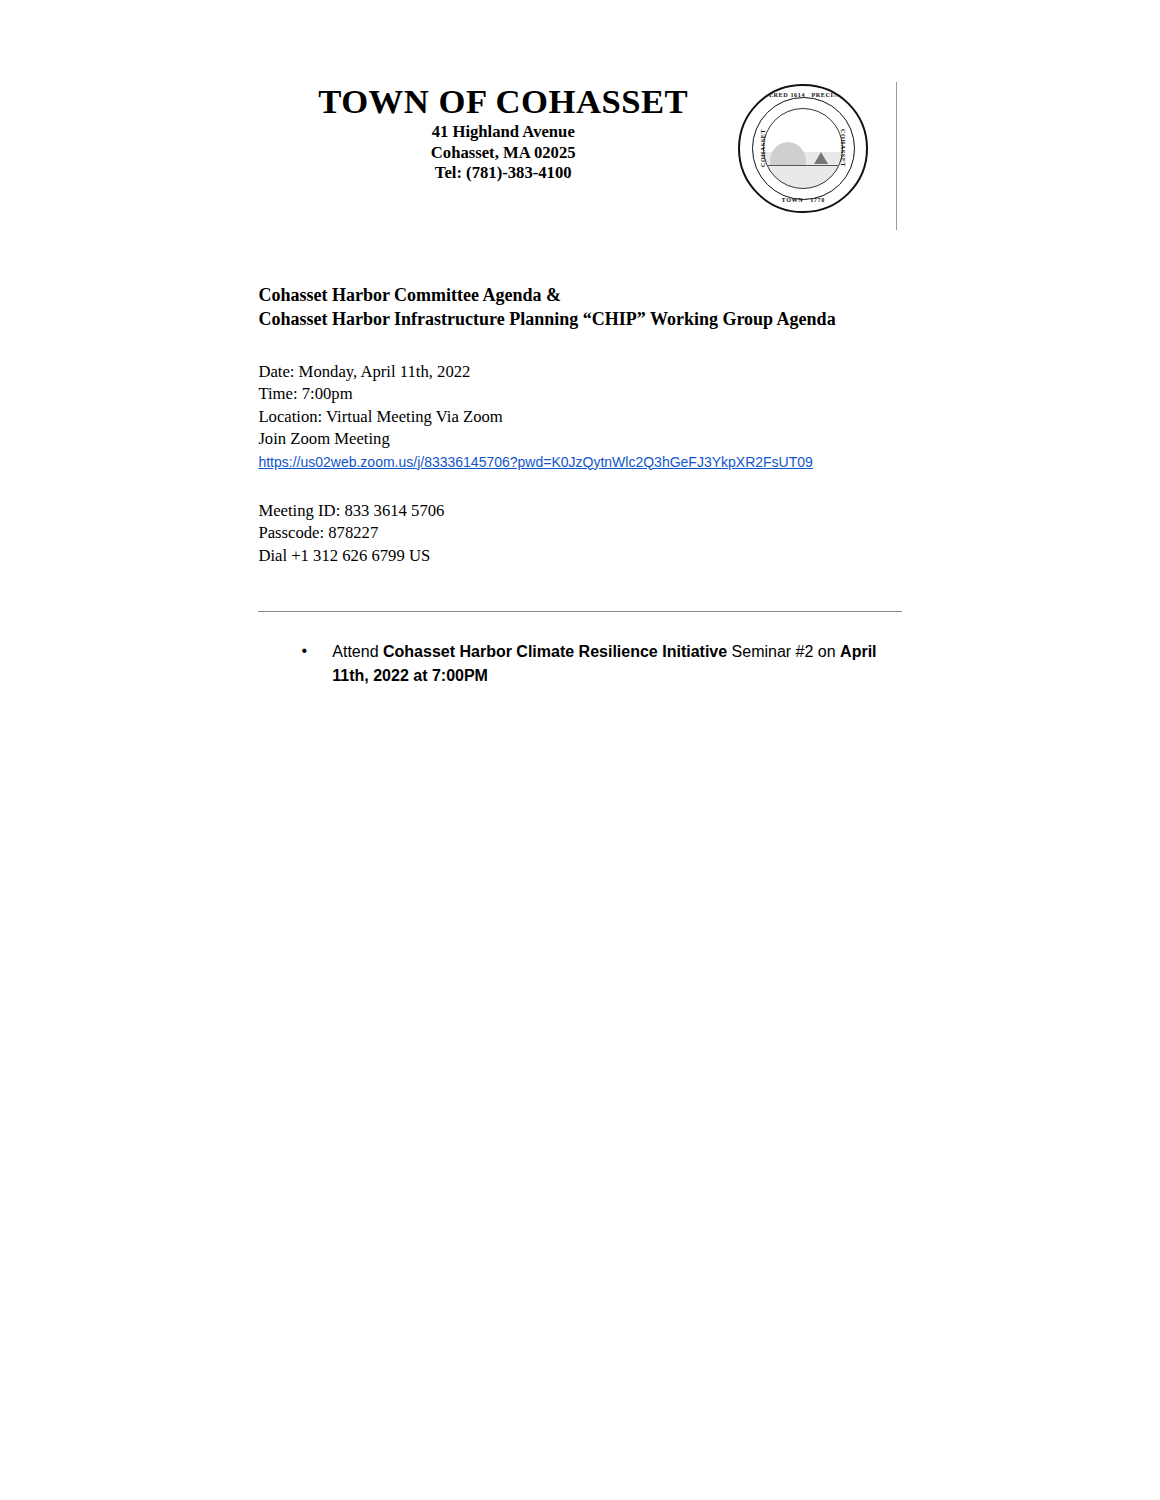TOWN OF COHASSET
41 Highland Avenue
Cohasset, MA 02025
Tel: (781)-383-4100
Discovered 1614 Precinct 1717 Town · 1770 Cohasset Cohasset
Cohasset Harbor Committee Agenda &
Cohasset Harbor Infrastructure Planning “CHIP” Working Group Agenda
Date: Monday, April 11th, 2022
Time: 7:00pm
Location: Virtual Meeting Via Zoom
Join Zoom Meeting
https://us02web.zoom.us/j/83336145706?pwd=K0JzQytnWlc2Q3hGeFJ3YkpXR2FsUT09
Meeting ID: 833 3614 5706
Passcode: 878227
Dial +1 312 626 6799 US
Attend Cohasset Harbor Climate Resilience Initiative Seminar #2 on April 11th, 2022 at 7:00PM